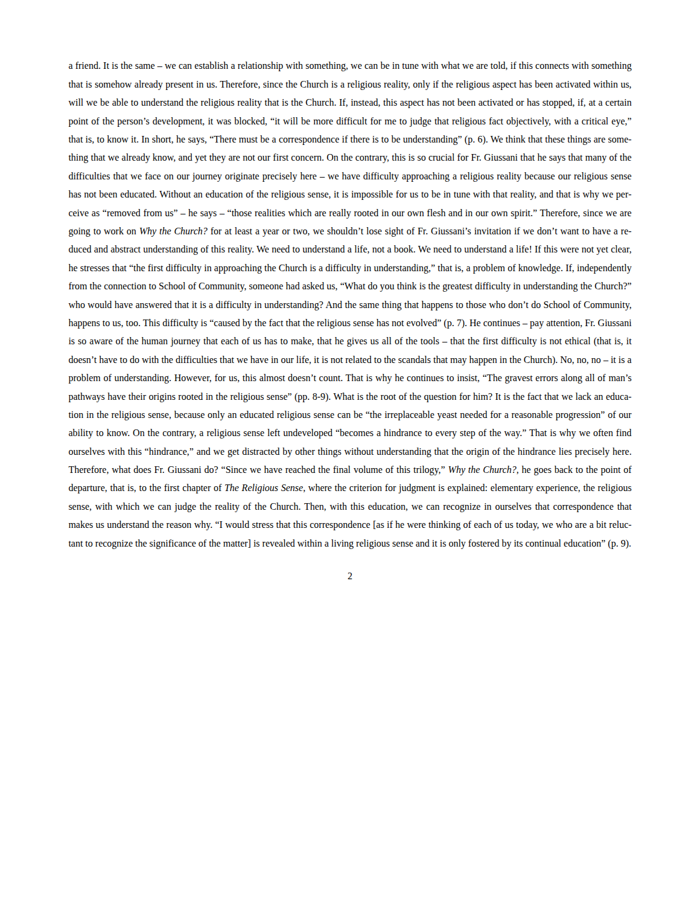a friend. It is the same – we can establish a relationship with something, we can be in tune with what we are told, if this connects with something that is somehow already present in us. Therefore, since the Church is a religious reality, only if the religious aspect has been activated within us, will we be able to understand the religious reality that is the Church. If, instead, this aspect has not been activated or has stopped, if, at a certain point of the person’s development, it was blocked, “it will be more difficult for me to judge that religious fact objectively, with a critical eye,” that is, to know it. In short, he says, “There must be a correspondence if there is to be understanding” (p. 6). We think that these things are something that we already know, and yet they are not our first concern. On the contrary, this is so crucial for Fr. Giussani that he says that many of the difficulties that we face on our journey originate precisely here – we have difficulty approaching a religious reality because our religious sense has not been educated. Without an education of the religious sense, it is impossible for us to be in tune with that reality, and that is why we perceive as “removed from us” – he says – “those realities which are really rooted in our own flesh and in our own spirit.” Therefore, since we are going to work on Why the Church? for at least a year or two, we shouldn’t lose sight of Fr. Giussani’s invitation if we don’t want to have a reduced and abstract understanding of this reality. We need to understand a life, not a book. We need to understand a life! If this were not yet clear, he stresses that “the first difficulty in approaching the Church is a difficulty in understanding,” that is, a problem of knowledge. If, independently from the connection to School of Community, someone had asked us, “What do you think is the greatest difficulty in understanding the Church?” who would have answered that it is a difficulty in understanding? And the same thing that happens to those who don’t do School of Community, happens to us, too. This difficulty is “caused by the fact that the religious sense has not evolved” (p. 7). He continues – pay attention, Fr. Giussani is so aware of the human journey that each of us has to make, that he gives us all of the tools – that the first difficulty is not ethical (that is, it doesn’t have to do with the difficulties that we have in our life, it is not related to the scandals that may happen in the Church). No, no, no – it is a problem of understanding. However, for us, this almost doesn’t count. That is why he continues to insist, “The gravest errors along all of man’s pathways have their origins rooted in the religious sense” (pp. 8-9). What is the root of the question for him? It is the fact that we lack an education in the religious sense, because only an educated religious sense can be “the irreplaceable yeast needed for a reasonable progression” of our ability to know. On the contrary, a religious sense left undeveloped “becomes a hindrance to every step of the way.” That is why we often find ourselves with this “hindrance,” and we get distracted by other things without understanding that the origin of the hindrance lies precisely here. Therefore, what does Fr. Giussani do? “Since we have reached the final volume of this trilogy,” Why the Church?, he goes back to the point of departure, that is, to the first chapter of The Religious Sense, where the criterion for judgment is explained: elementary experience, the religious sense, with which we can judge the reality of the Church. Then, with this education, we can recognize in ourselves that correspondence that makes us understand the reason why. “I would stress that this correspondence [as if he were thinking of each of us today, we who are a bit reluctant to recognize the significance of the matter] is revealed within a living religious sense and it is only fostered by its continual education” (p. 9).
2